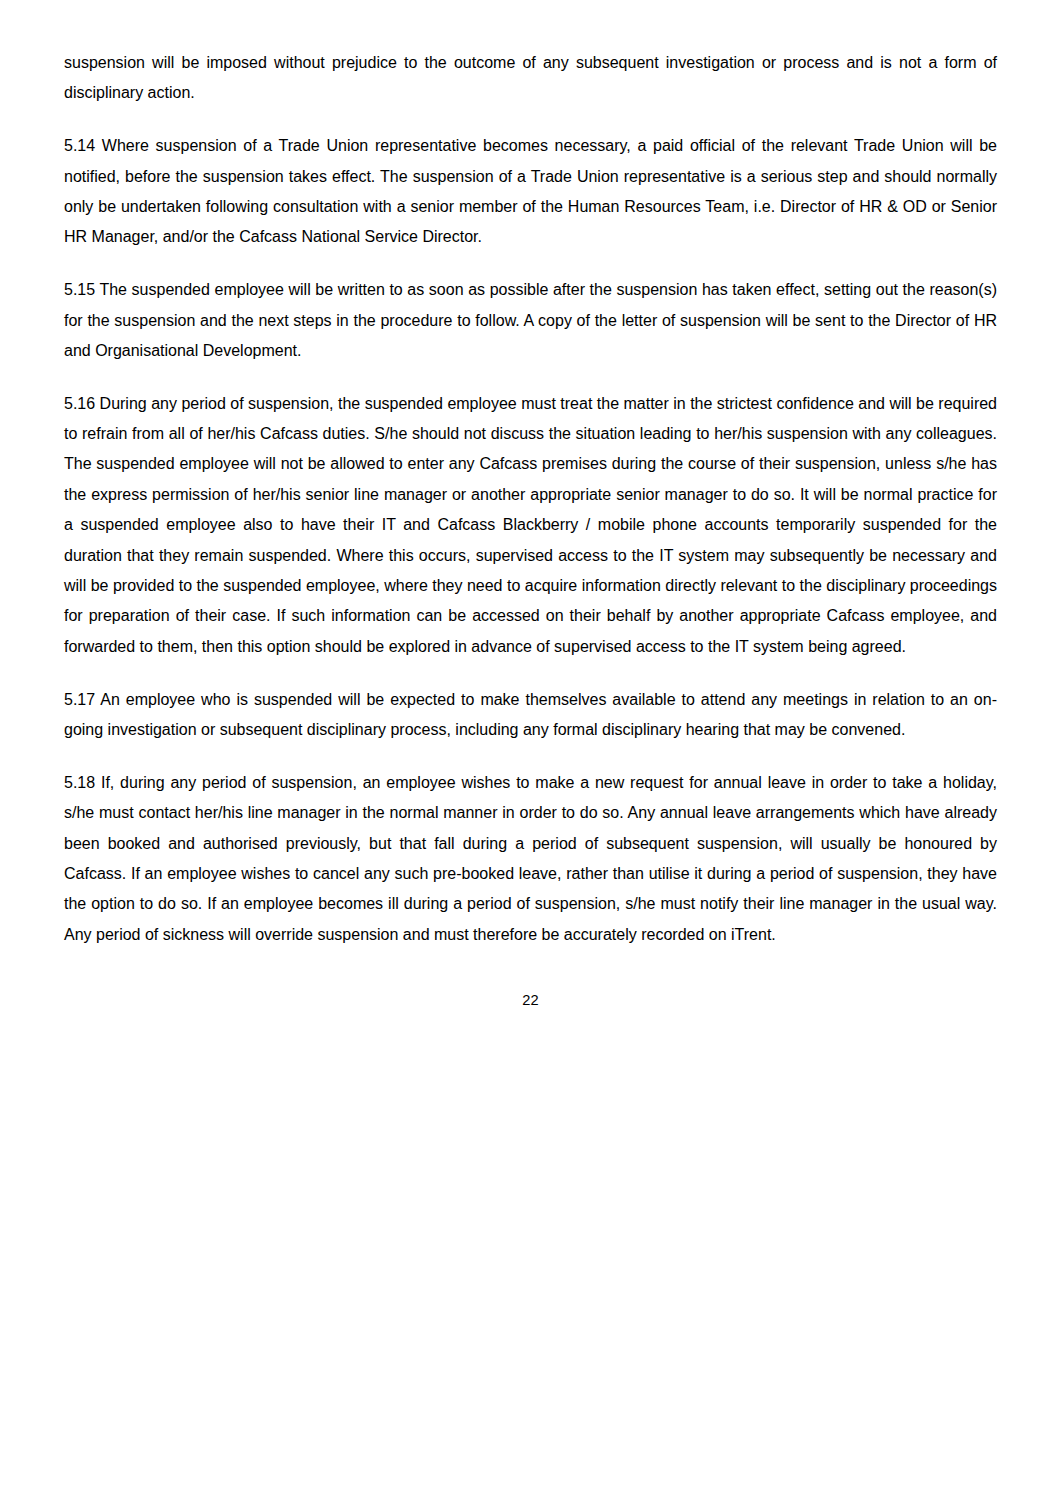suspension will be imposed without prejudice to the outcome of any subsequent investigation or process and is not a form of disciplinary action.
5.14 Where suspension of a Trade Union representative becomes necessary, a paid official of the relevant Trade Union will be notified, before the suspension takes effect. The suspension of a Trade Union representative is a serious step and should normally only be undertaken following consultation with a senior member of the Human Resources Team, i.e. Director of HR & OD or Senior HR Manager, and/or the Cafcass National Service Director.
5.15 The suspended employee will be written to as soon as possible after the suspension has taken effect, setting out the reason(s) for the suspension and the next steps in the procedure to follow. A copy of the letter of suspension will be sent to the Director of HR and Organisational Development.
5.16 During any period of suspension, the suspended employee must treat the matter in the strictest confidence and will be required to refrain from all of her/his Cafcass duties. S/he should not discuss the situation leading to her/his suspension with any colleagues. The suspended employee will not be allowed to enter any Cafcass premises during the course of their suspension, unless s/he has the express permission of her/his senior line manager or another appropriate senior manager to do so. It will be normal practice for a suspended employee also to have their IT and Cafcass Blackberry / mobile phone accounts temporarily suspended for the duration that they remain suspended. Where this occurs, supervised access to the IT system may subsequently be necessary and will be provided to the suspended employee, where they need to acquire information directly relevant to the disciplinary proceedings for preparation of their case. If such information can be accessed on their behalf by another appropriate Cafcass employee, and forwarded to them, then this option should be explored in advance of supervised access to the IT system being agreed.
5.17 An employee who is suspended will be expected to make themselves available to attend any meetings in relation to an on-going investigation or subsequent disciplinary process, including any formal disciplinary hearing that may be convened.
5.18 If, during any period of suspension, an employee wishes to make a new request for annual leave in order to take a holiday, s/he must contact her/his line manager in the normal manner in order to do so. Any annual leave arrangements which have already been booked and authorised previously, but that fall during a period of subsequent suspension, will usually be honoured by Cafcass. If an employee wishes to cancel any such pre-booked leave, rather than utilise it during a period of suspension, they have the option to do so. If an employee becomes ill during a period of suspension, s/he must notify their line manager in the usual way. Any period of sickness will override suspension and must therefore be accurately recorded on iTrent.
22